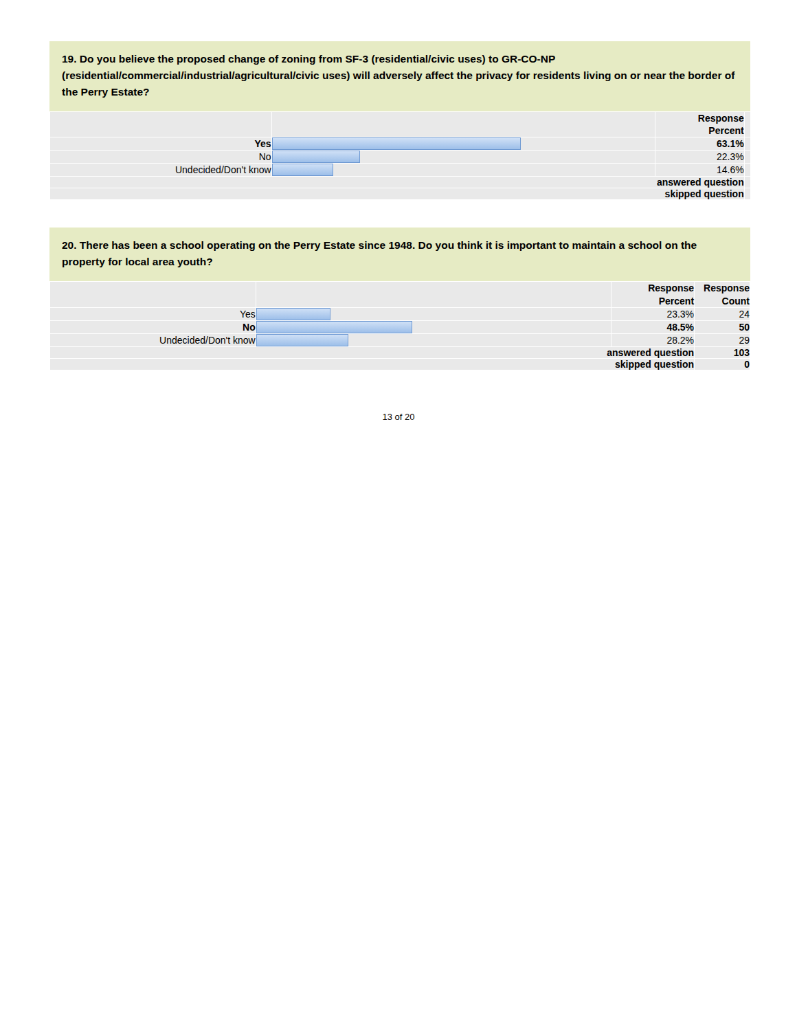19. Do you believe the proposed change of zoning from SF-3 (residential/civic uses) to GR-CO-NP (residential/commercial/industrial/agricultural/civic uses) will adversely affect the privacy for residents living on or near the border of the Perry Estate?
| | | Response Percent | Res C |
| Yes | | 63.1% | |
| No | | 22.3% | |
| Undecided/Don't know | | 14.6% | |
| answered question | |
| skipped question | |
20. There has been a school operating on the Perry Estate since 1948. Do you think it is important to maintain a school on the property for local area youth?
| | | Response Percent | Response Count |
| Yes | | 23.3% | 24 |
| No | | 48.5% | 50 |
| Undecided/Don't know | | 28.2% | 29 |
| answered question | 103 |
| skipped question | 0 |
13 of 20